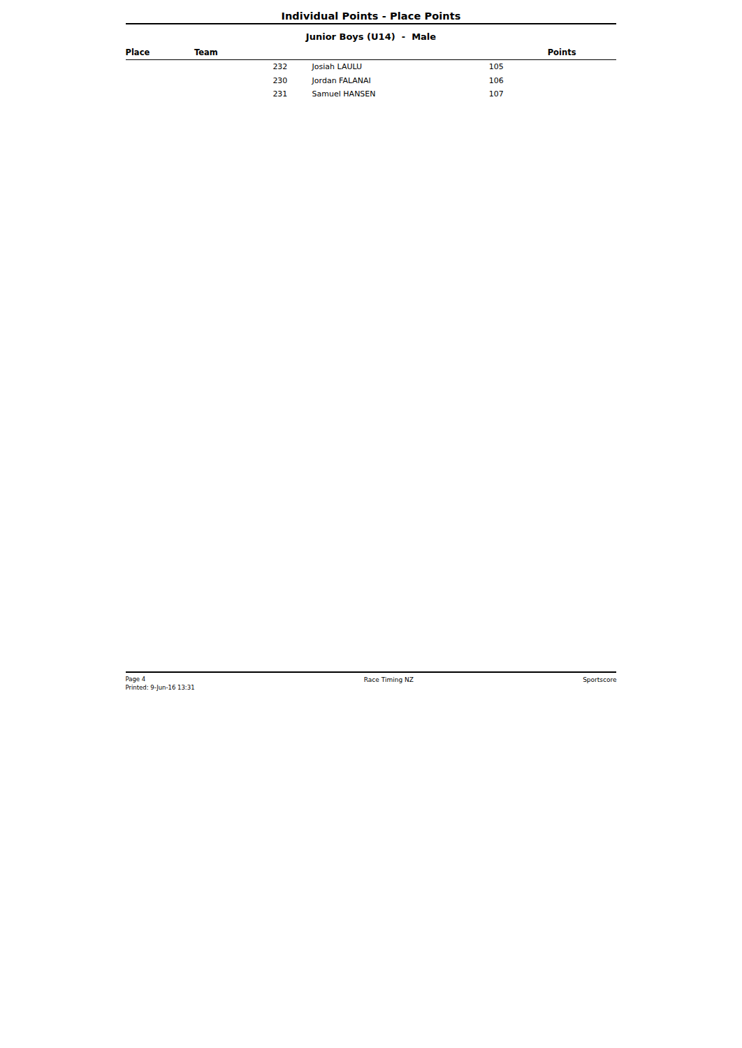Individual Points - Place Points
Junior Boys (U14) - Male
| Place | Team | | | Points |
| --- | --- | --- | --- | --- |
| | | 232 | Josiah LAULU | 105 |
| | | 230 | Jordan FALANAI | 106 |
| | | 231 | Samuel HANSEN | 107 |
Page 4
Printed: 9-Jun-16 13:31
Race Timing NZ
Sportscore